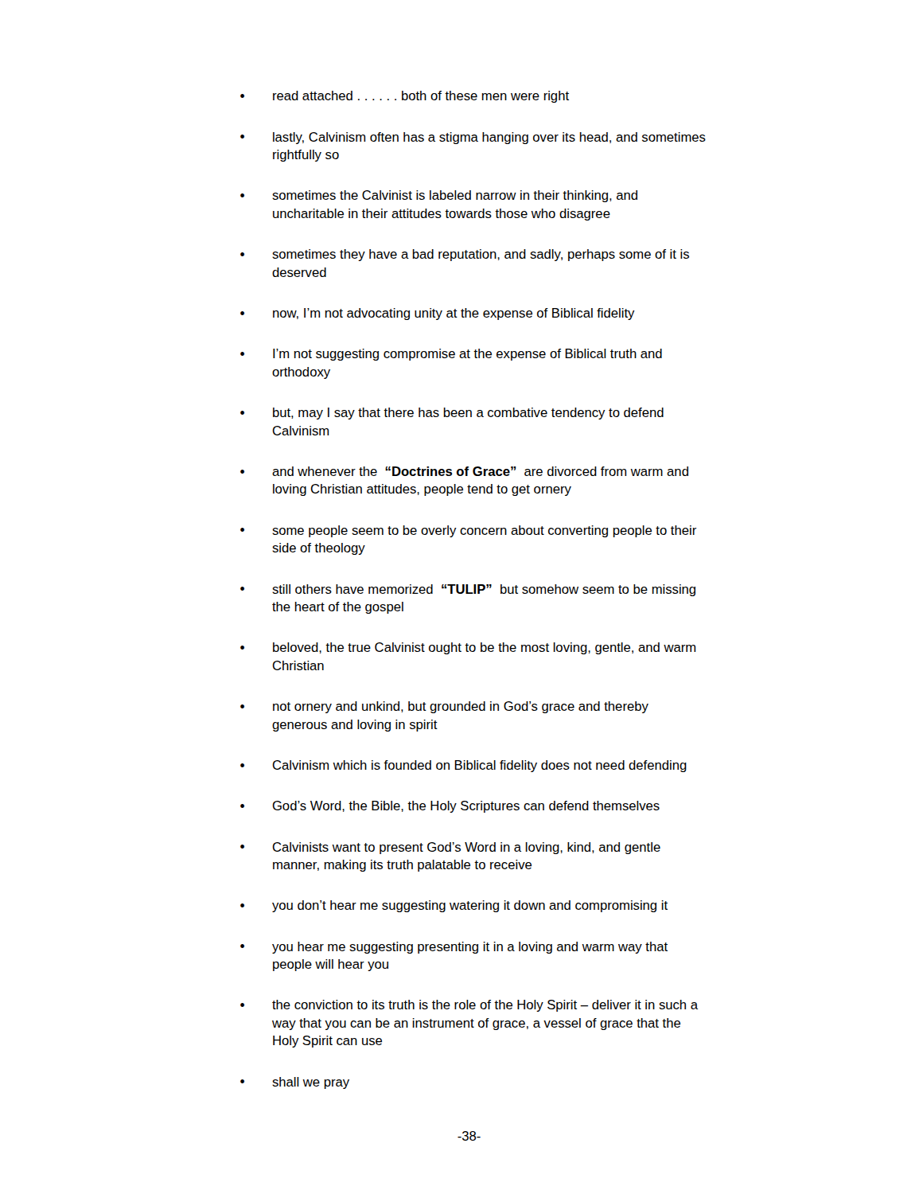read attached . . . . . . both of these men were right
lastly, Calvinism often has a stigma hanging over its head, and sometimes rightfully so
sometimes the Calvinist is labeled narrow in their thinking, and uncharitable in their attitudes towards those who disagree
sometimes they have a bad reputation, and sadly, perhaps some of it is deserved
now, I’m not advocating unity at the expense of Biblical fidelity
I’m not suggesting compromise at the expense of Biblical truth and orthodoxy
but, may I say that there has been a combative tendency to defend Calvinism
and whenever the “Doctrines of Grace” are divorced from warm and loving Christian attitudes, people tend to get ornery
some people seem to be overly concern about converting people to their side of theology
still others have memorized “TULIP” but somehow seem to be missing the heart of the gospel
beloved, the true Calvinist ought to be the most loving, gentle, and warm Christian
not ornery and unkind, but grounded in God’s grace and thereby generous and loving in spirit
Calvinism which is founded on Biblical fidelity does not need defending
God’s Word, the Bible, the Holy Scriptures can defend themselves
Calvinists want to present God’s Word in a loving, kind, and gentle manner, making its truth palatable to receive
you don’t hear me suggesting watering it down and compromising it
you hear me suggesting presenting it in a loving and warm way that people will hear you
the conviction to its truth is the role of the Holy Spirit – deliver it in such a way that you can be an instrument of grace, a vessel of grace that the Holy Spirit can use
shall we pray
-38-